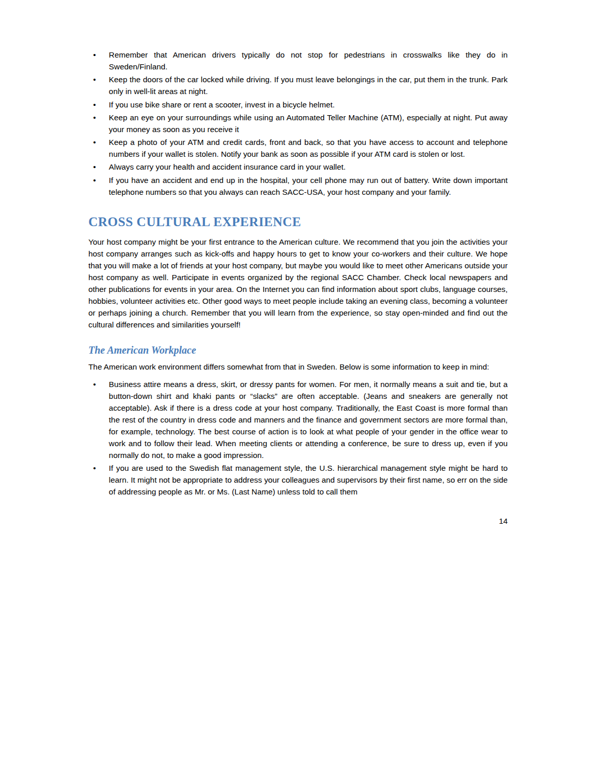Remember that American drivers typically do not stop for pedestrians in crosswalks like they do in Sweden/Finland.
Keep the doors of the car locked while driving. If you must leave belongings in the car, put them in the trunk. Park only in well-lit areas at night.
If you use bike share or rent a scooter, invest in a bicycle helmet.
Keep an eye on your surroundings while using an Automated Teller Machine (ATM), especially at night. Put away your money as soon as you receive it
Keep a photo of your ATM and credit cards, front and back, so that you have access to account and telephone numbers if your wallet is stolen. Notify your bank as soon as possible if your ATM card is stolen or lost.
Always carry your health and accident insurance card in your wallet.
If you have an accident and end up in the hospital, your cell phone may run out of battery. Write down important telephone numbers so that you always can reach SACC-USA, your host company and your family.
CROSS CULTURAL EXPERIENCE
Your host company might be your first entrance to the American culture. We recommend that you join the activities your host company arranges such as kick-offs and happy hours to get to know your co-workers and their culture. We hope that you will make a lot of friends at your host company, but maybe you would like to meet other Americans outside your host company as well. Participate in events organized by the regional SACC Chamber. Check local newspapers and other publications for events in your area. On the Internet you can find information about sport clubs, language courses, hobbies, volunteer activities etc. Other good ways to meet people include taking an evening class, becoming a volunteer or perhaps joining a church. Remember that you will learn from the experience, so stay open-minded and find out the cultural differences and similarities yourself!
The American Workplace
The American work environment differs somewhat from that in Sweden. Below is some information to keep in mind:
Business attire means a dress, skirt, or dressy pants for women. For men, it normally means a suit and tie, but a button-down shirt and khaki pants or “slacks” are often acceptable. (Jeans and sneakers are generally not acceptable). Ask if there is a dress code at your host company. Traditionally, the East Coast is more formal than the rest of the country in dress code and manners and the finance and government sectors are more formal than, for example, technology. The best course of action is to look at what people of your gender in the office wear to work and to follow their lead. When meeting clients or attending a conference, be sure to dress up, even if you normally do not, to make a good impression.
If you are used to the Swedish flat management style, the U.S. hierarchical management style might be hard to learn. It might not be appropriate to address your colleagues and supervisors by their first name, so err on the side of addressing people as Mr. or Ms. (Last Name) unless told to call them
14